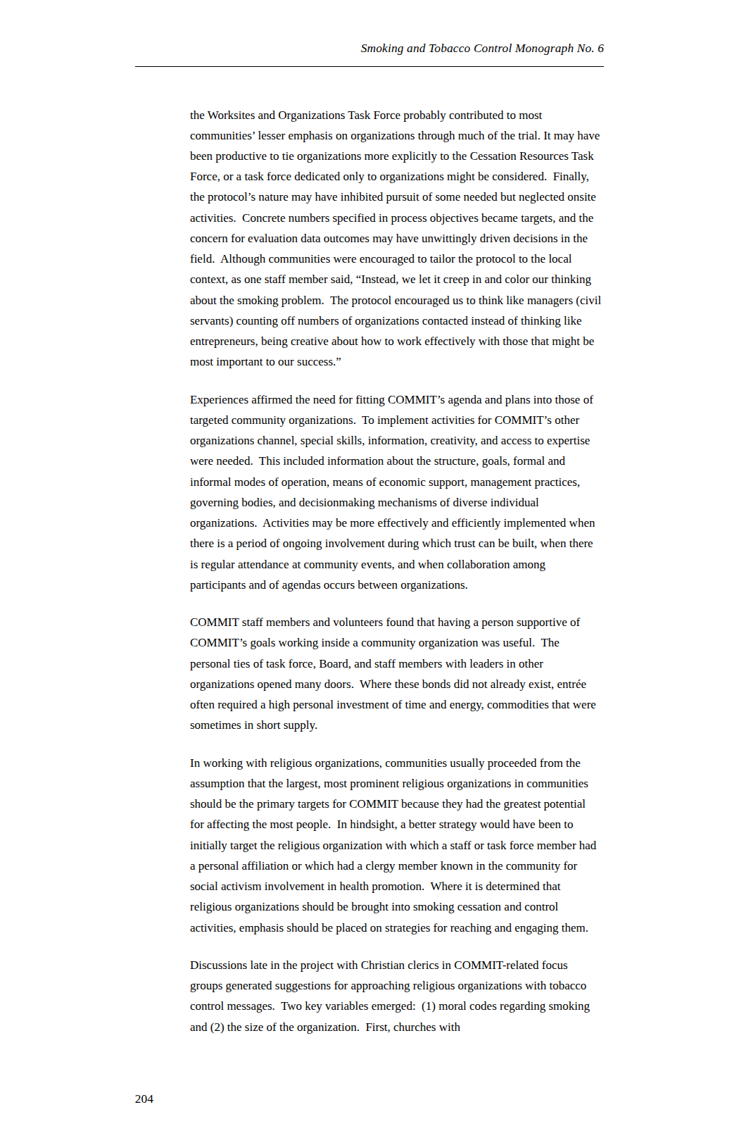Smoking and Tobacco Control Monograph No. 6
the Worksites and Organizations Task Force probably contributed to most communities’ lesser emphasis on organizations through much of the trial. It may have been productive to tie organizations more explicitly to the Cessation Resources Task Force, or a task force dedicated only to organizations might be considered. Finally, the protocol’s nature may have inhibited pursuit of some needed but neglected onsite activities. Concrete numbers specified in process objectives became targets, and the concern for evaluation data outcomes may have unwittingly driven decisions in the field. Although communities were encouraged to tailor the protocol to the local context, as one staff member said, “Instead, we let it creep in and color our thinking about the smoking problem. The protocol encouraged us to think like managers (civil servants) counting off numbers of organizations contacted instead of thinking like entrepreneurs, being creative about how to work effectively with those that might be most important to our success.”
Experiences affirmed the need for fitting COMMIT’s agenda and plans into those of targeted community organizations. To implement activities for COMMIT’s other organizations channel, special skills, information, creativity, and access to expertise were needed. This included information about the structure, goals, formal and informal modes of operation, means of economic support, management practices, governing bodies, and decisionmaking mechanisms of diverse individual organizations. Activities may be more effectively and efficiently implemented when there is a period of ongoing involvement during which trust can be built, when there is regular attendance at community events, and when collaboration among participants and of agendas occurs between organizations.
COMMIT staff members and volunteers found that having a person supportive of COMMIT’s goals working inside a community organization was useful. The personal ties of task force, Board, and staff members with leaders in other organizations opened many doors. Where these bonds did not already exist, entrée often required a high personal investment of time and energy, commodities that were sometimes in short supply.
In working with religious organizations, communities usually proceeded from the assumption that the largest, most prominent religious organizations in communities should be the primary targets for COMMIT because they had the greatest potential for affecting the most people. In hindsight, a better strategy would have been to initially target the religious organization with which a staff or task force member had a personal affiliation or which had a clergy member known in the community for social activism involvement in health promotion. Where it is determined that religious organizations should be brought into smoking cessation and control activities, emphasis should be placed on strategies for reaching and engaging them.
Discussions late in the project with Christian clerics in COMMIT-related focus groups generated suggestions for approaching religious organizations with tobacco control messages. Two key variables emerged: (1) moral codes regarding smoking and (2) the size of the organization. First, churches with
204